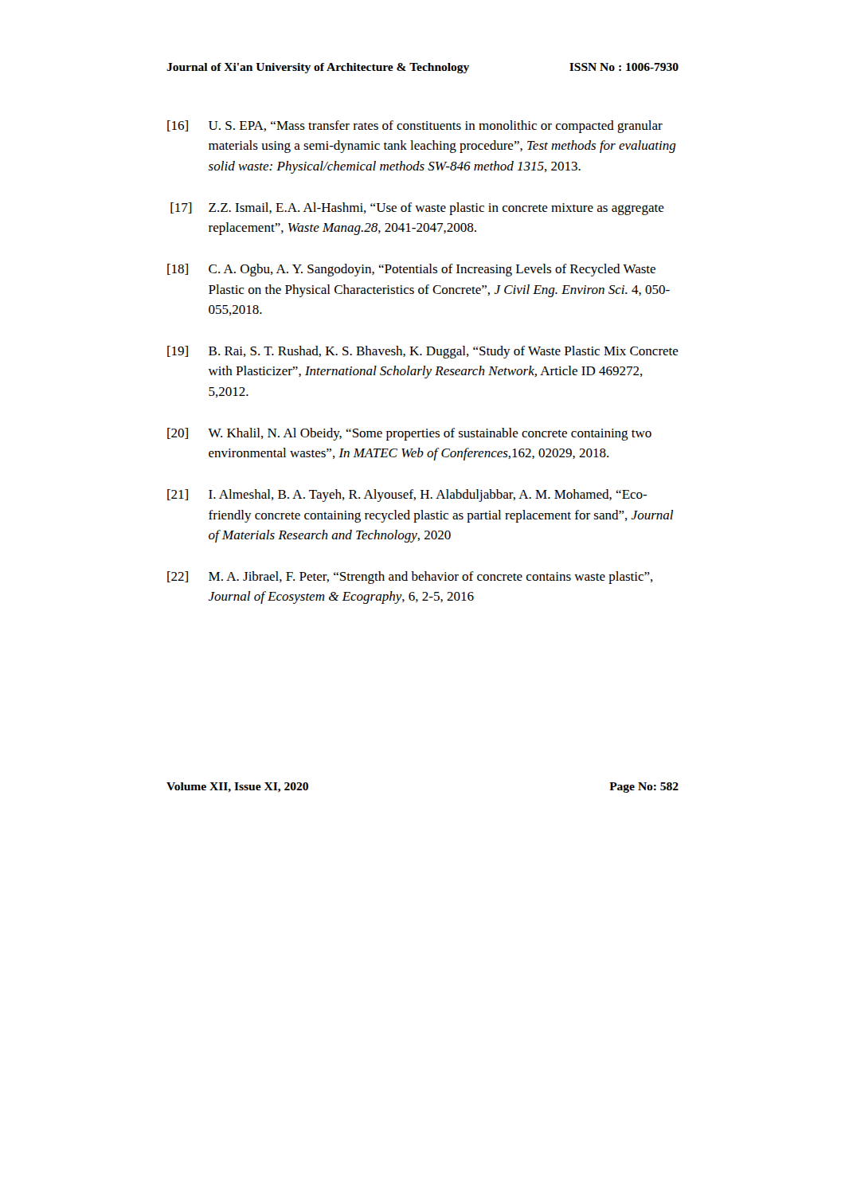Journal of Xi'an University of Architecture & Technology ISSN No : 1006-7930
[16] U. S. EPA, “Mass transfer rates of constituents in monolithic or compacted granular materials using a semi-dynamic tank leaching procedure”, Test methods for evaluating solid waste: Physical/chemical methods SW-846 method 1315, 2013.
[17] Z.Z. Ismail, E.A. Al-Hashmi, “Use of waste plastic in concrete mixture as aggregate replacement”, Waste Manag.28, 2041-2047,2008.
[18] C. A. Ogbu, A. Y. Sangodoyin, “Potentials of Increasing Levels of Recycled Waste Plastic on the Physical Characteristics of Concrete”, J Civil Eng. Environ Sci. 4, 050-055,2018.
[19] B. Rai, S. T. Rushad, K. S. Bhavesh, K. Duggal, “Study of Waste Plastic Mix Concrete with Plasticizer”, International Scholarly Research Network, Article ID 469272, 5,2012.
[20] W. Khalil, N. Al Obeidy, “Some properties of sustainable concrete containing two environmental wastes”, In MATEC Web of Conferences,162, 02029, 2018.
[21] I. Almeshal, B. A. Tayeh, R. Alyousef, H. Alabduljabbar, A. M. Mohamed, “Eco-friendly concrete containing recycled plastic as partial replacement for sand”, Journal of Materials Research and Technology, 2020
[22] M. A. Jibrael, F. Peter, “Strength and behavior of concrete contains waste plastic”, Journal of Ecosystem & Ecography, 6, 2-5, 2016
Volume XII, Issue XI, 2020 Page No: 582